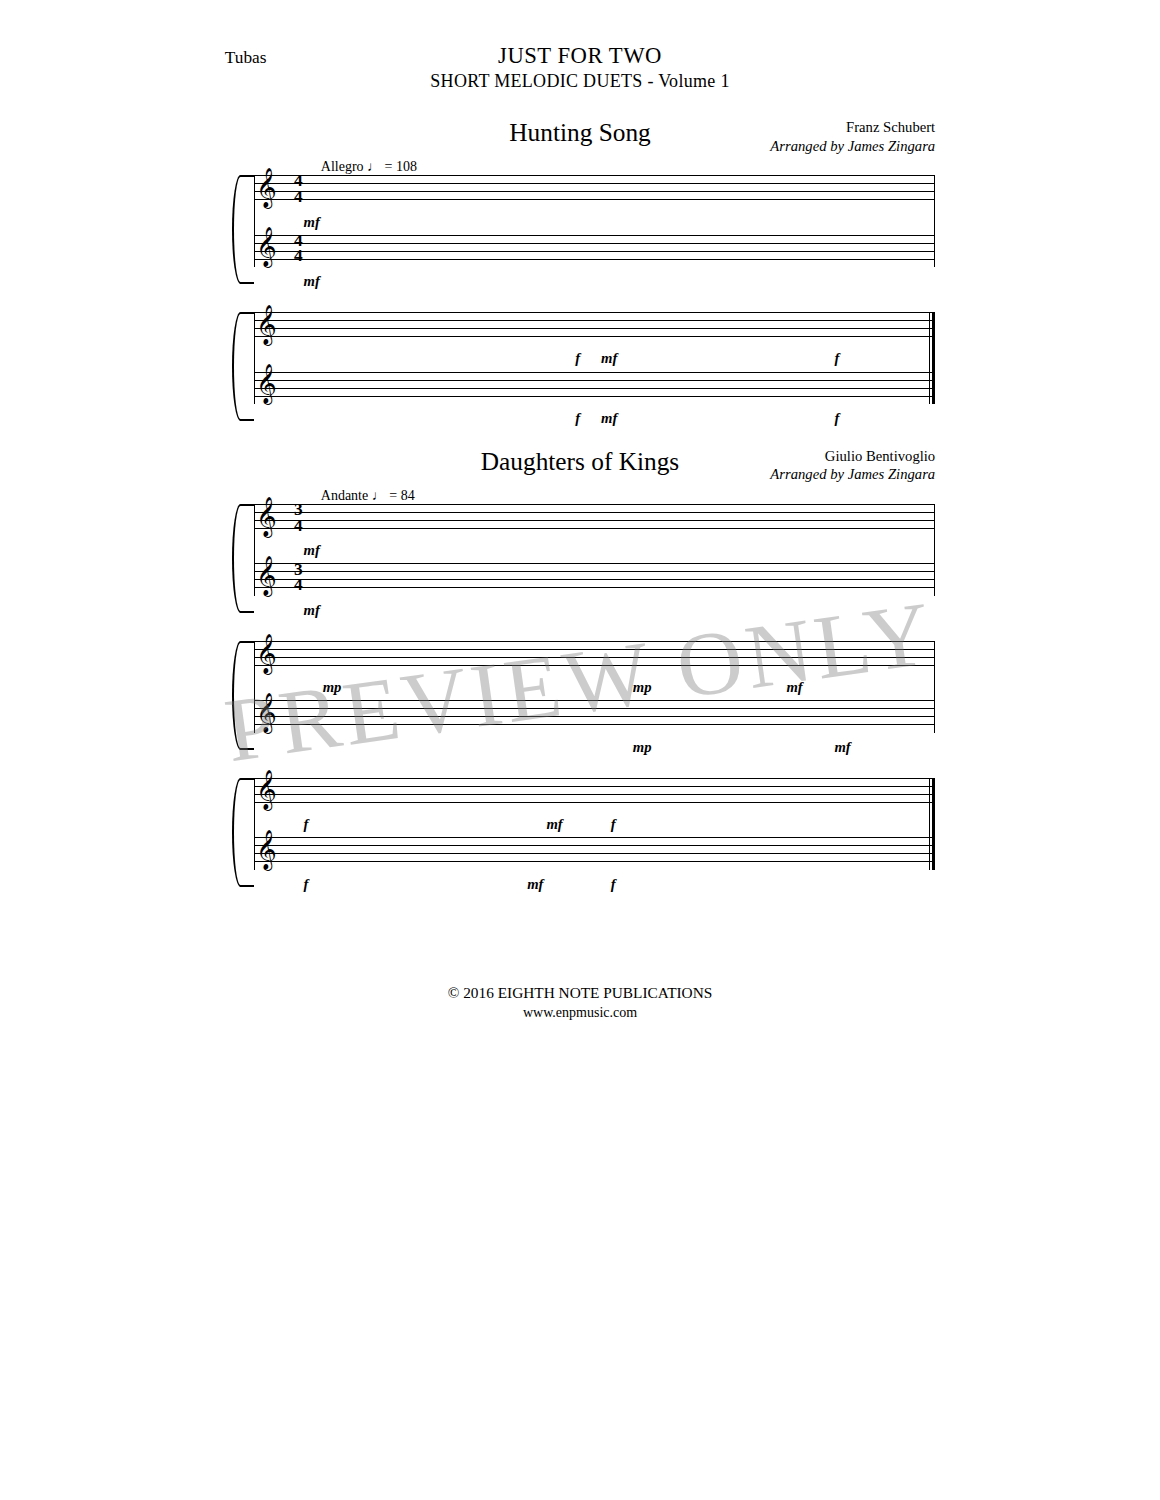Tubas
JUST FOR TWO
SHORT MELODIC DUETS - Volume 1
Franz Schubert Arranged by James Zingara
Hunting Song
Allegro ♩ = 108
𝄞 44
𝄞 44
mf mf
𝄞
𝄞
f mf f f mf f
Giulio Bentivoglio Arranged by James Zingara
Daughters of Kings
Andante ♩ = 84
𝄞 34
𝄞 34
mf mf
𝄞
𝄞
mp mp mf mp mf
𝄞
𝄞
f mf f f mf f
PREVIEW ONLY
© 2016 EIGHTH NOTE PUBLICATIONS
www.enpmusic.com